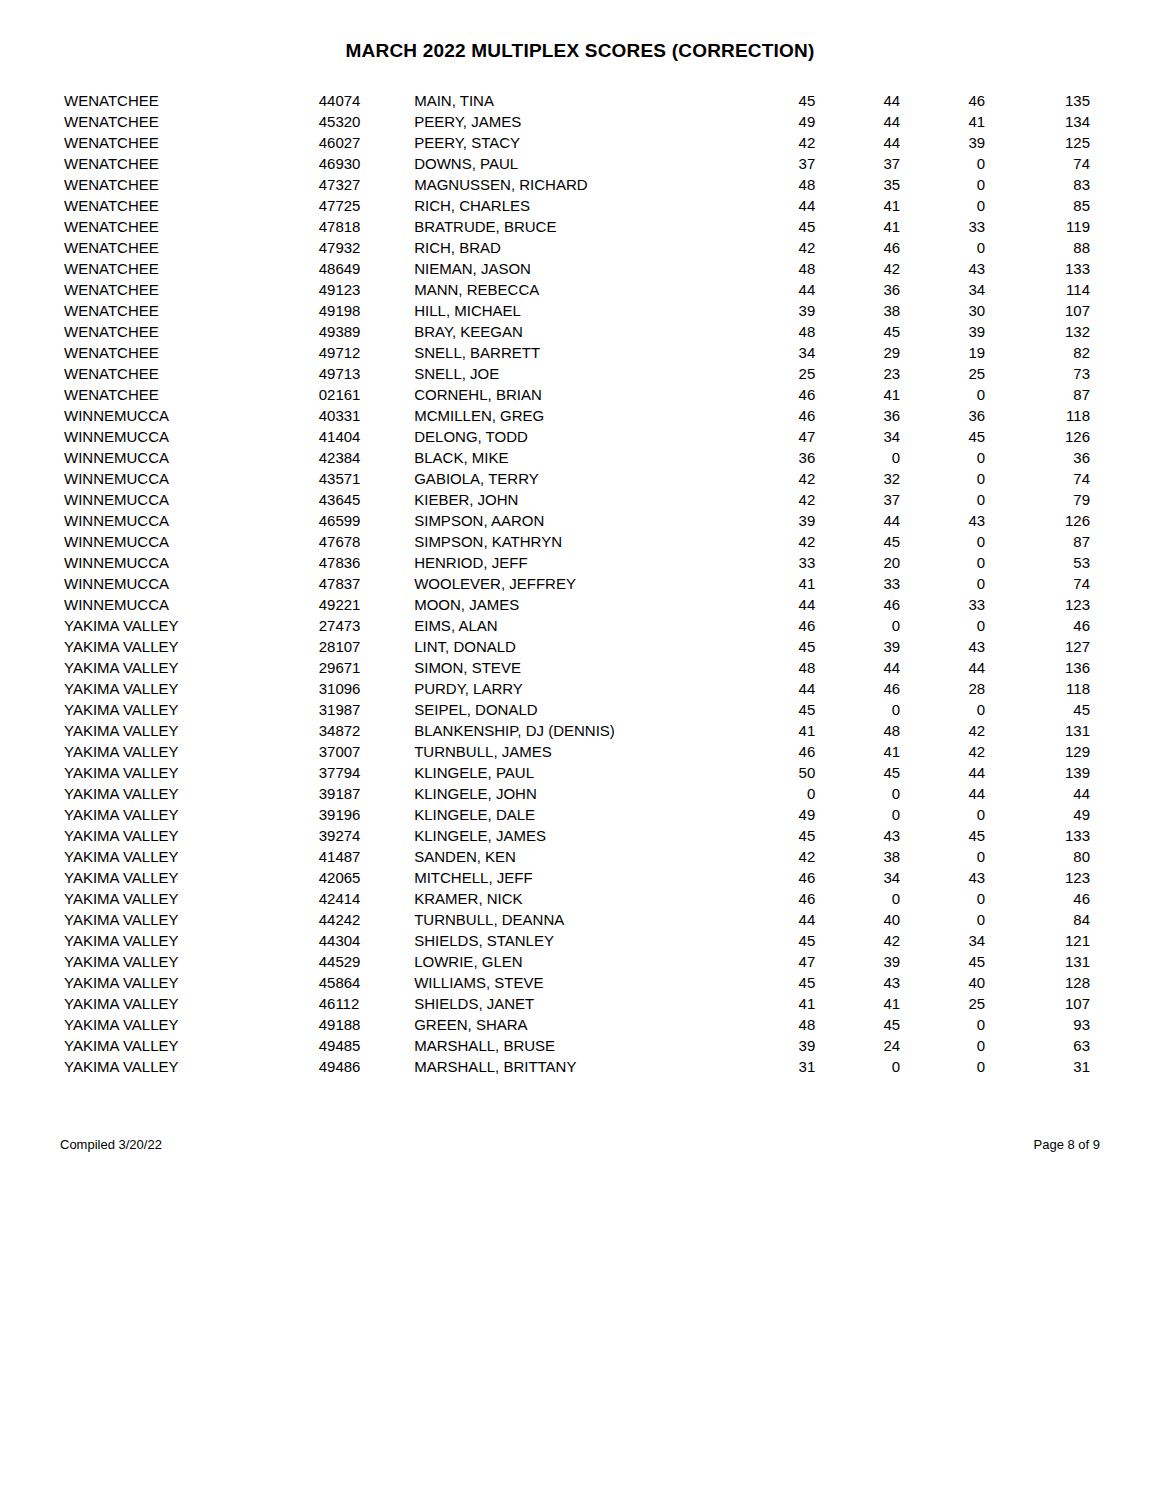MARCH 2022 MULTIPLEX SCORES (CORRECTION)
| WENATCHEE | 44074 | MAIN, TINA | 45 | 44 | 46 | 135 |
| WENATCHEE | 45320 | PEERY, JAMES | 49 | 44 | 41 | 134 |
| WENATCHEE | 46027 | PEERY, STACY | 42 | 44 | 39 | 125 |
| WENATCHEE | 46930 | DOWNS, PAUL | 37 | 37 | 0 | 74 |
| WENATCHEE | 47327 | MAGNUSSEN, RICHARD | 48 | 35 | 0 | 83 |
| WENATCHEE | 47725 | RICH, CHARLES | 44 | 41 | 0 | 85 |
| WENATCHEE | 47818 | BRATRUDE, BRUCE | 45 | 41 | 33 | 119 |
| WENATCHEE | 47932 | RICH, BRAD | 42 | 46 | 0 | 88 |
| WENATCHEE | 48649 | NIEMAN, JASON | 48 | 42 | 43 | 133 |
| WENATCHEE | 49123 | MANN, REBECCA | 44 | 36 | 34 | 114 |
| WENATCHEE | 49198 | HILL, MICHAEL | 39 | 38 | 30 | 107 |
| WENATCHEE | 49389 | BRAY, KEEGAN | 48 | 45 | 39 | 132 |
| WENATCHEE | 49712 | SNELL, BARRETT | 34 | 29 | 19 | 82 |
| WENATCHEE | 49713 | SNELL, JOE | 25 | 23 | 25 | 73 |
| WENATCHEE | 02161 | CORNEHL, BRIAN | 46 | 41 | 0 | 87 |
| WINNEMUCCA | 40331 | MCMILLEN, GREG | 46 | 36 | 36 | 118 |
| WINNEMUCCA | 41404 | DELONG, TODD | 47 | 34 | 45 | 126 |
| WINNEMUCCA | 42384 | BLACK, MIKE | 36 | 0 | 0 | 36 |
| WINNEMUCCA | 43571 | GABIOLA, TERRY | 42 | 32 | 0 | 74 |
| WINNEMUCCA | 43645 | KIEBER, JOHN | 42 | 37 | 0 | 79 |
| WINNEMUCCA | 46599 | SIMPSON, AARON | 39 | 44 | 43 | 126 |
| WINNEMUCCA | 47678 | SIMPSON, KATHRYN | 42 | 45 | 0 | 87 |
| WINNEMUCCA | 47836 | HENRIOD, JEFF | 33 | 20 | 0 | 53 |
| WINNEMUCCA | 47837 | WOOLEVER, JEFFREY | 41 | 33 | 0 | 74 |
| WINNEMUCCA | 49221 | MOON, JAMES | 44 | 46 | 33 | 123 |
| YAKIMA VALLEY | 27473 | EIMS, ALAN | 46 | 0 | 0 | 46 |
| YAKIMA VALLEY | 28107 | LINT, DONALD | 45 | 39 | 43 | 127 |
| YAKIMA VALLEY | 29671 | SIMON, STEVE | 48 | 44 | 44 | 136 |
| YAKIMA VALLEY | 31096 | PURDY, LARRY | 44 | 46 | 28 | 118 |
| YAKIMA VALLEY | 31987 | SEIPEL, DONALD | 45 | 0 | 0 | 45 |
| YAKIMA VALLEY | 34872 | BLANKENSHIP, DJ (DENNIS) | 41 | 48 | 42 | 131 |
| YAKIMA VALLEY | 37007 | TURNBULL, JAMES | 46 | 41 | 42 | 129 |
| YAKIMA VALLEY | 37794 | KLINGELE, PAUL | 50 | 45 | 44 | 139 |
| YAKIMA VALLEY | 39187 | KLINGELE, JOHN | 0 | 0 | 44 | 44 |
| YAKIMA VALLEY | 39196 | KLINGELE, DALE | 49 | 0 | 0 | 49 |
| YAKIMA VALLEY | 39274 | KLINGELE, JAMES | 45 | 43 | 45 | 133 |
| YAKIMA VALLEY | 41487 | SANDEN, KEN | 42 | 38 | 0 | 80 |
| YAKIMA VALLEY | 42065 | MITCHELL, JEFF | 46 | 34 | 43 | 123 |
| YAKIMA VALLEY | 42414 | KRAMER, NICK | 46 | 0 | 0 | 46 |
| YAKIMA VALLEY | 44242 | TURNBULL, DEANNA | 44 | 40 | 0 | 84 |
| YAKIMA VALLEY | 44304 | SHIELDS, STANLEY | 45 | 42 | 34 | 121 |
| YAKIMA VALLEY | 44529 | LOWRIE, GLEN | 47 | 39 | 45 | 131 |
| YAKIMA VALLEY | 45864 | WILLIAMS, STEVE | 45 | 43 | 40 | 128 |
| YAKIMA VALLEY | 46112 | SHIELDS, JANET | 41 | 41 | 25 | 107 |
| YAKIMA VALLEY | 49188 | GREEN, SHARA | 48 | 45 | 0 | 93 |
| YAKIMA VALLEY | 49485 | MARSHALL, BRUSE | 39 | 24 | 0 | 63 |
| YAKIMA VALLEY | 49486 | MARSHALL, BRITTANY | 31 | 0 | 0 | 31 |
Compiled 3/20/22 Page 8 of 9